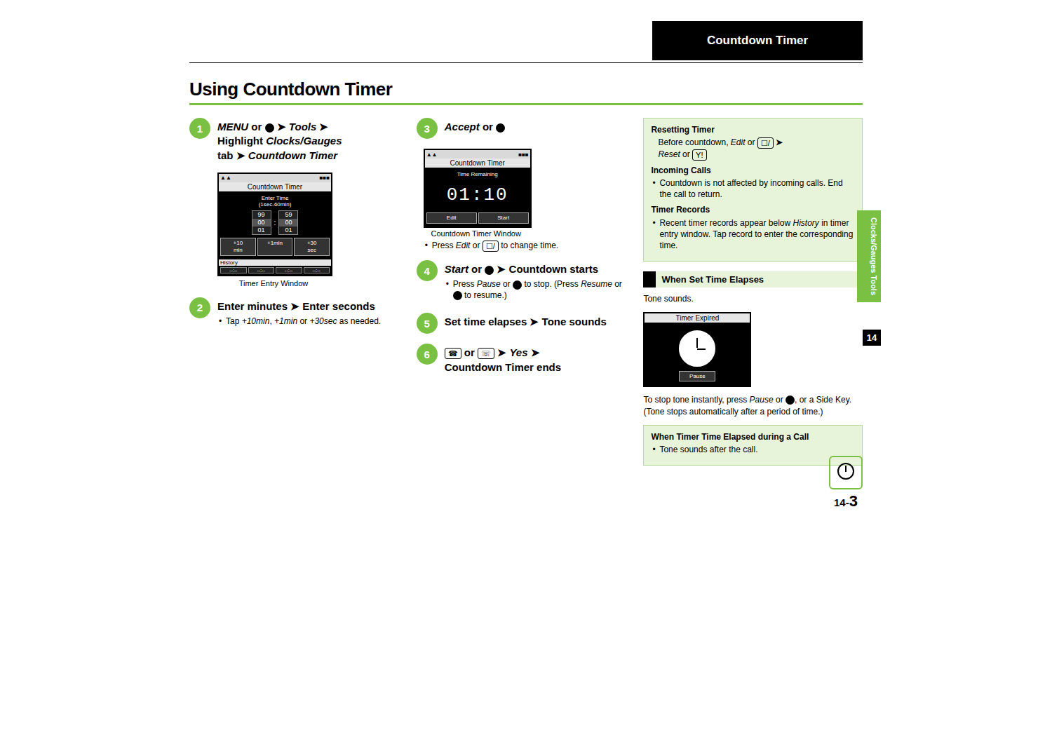Countdown Timer
Using Countdown Timer
1
MENU or ➤ Tools ➤
Highlight Clocks/Gauges
tab ➤ Countdown Timer
▲▲■■■
Countdown Timer
Enter Time
(1sec-60min)
99
00
01
:
59
00
01
+10
min
+1min
+30
sec
History
--:--
--:--
--:--
--:--
Timer Entry Window
2
Enter minutes ➤ Enter seconds
Tap +10min, +1min or +30sec as needed.
3
Accept or
▲▲■■■
Countdown Timer
Time Remaining
01:10
Edit
Start
Countdown Timer Window
Press Edit or ☐/ to change time.
4
Start or ➤ Countdown starts
Press Pause or to stop. (Press Resume or to resume.)
5
Set time elapses ➤ Tone sounds
6
☎ or ☏ ➤ Yes ➤
Countdown Timer ends
Resetting Timer
Before countdown, Edit or ☐/ ➤
Reset or Y!
Incoming Calls
Countdown is not affected by incoming calls. End the call to return.
Timer Records
Recent timer records appear below History in timer entry window. Tap record to enter the corresponding time.
When Set Time Elapses
Tone sounds.
Timer Expired
Pause
To stop tone instantly, press Pause or , or a Side Key. (Tone stops automatically after a period of time.)
When Timer Time Elapsed during a Call
Tone sounds after the call.
Clocks/Gauges Tools
14
14-3